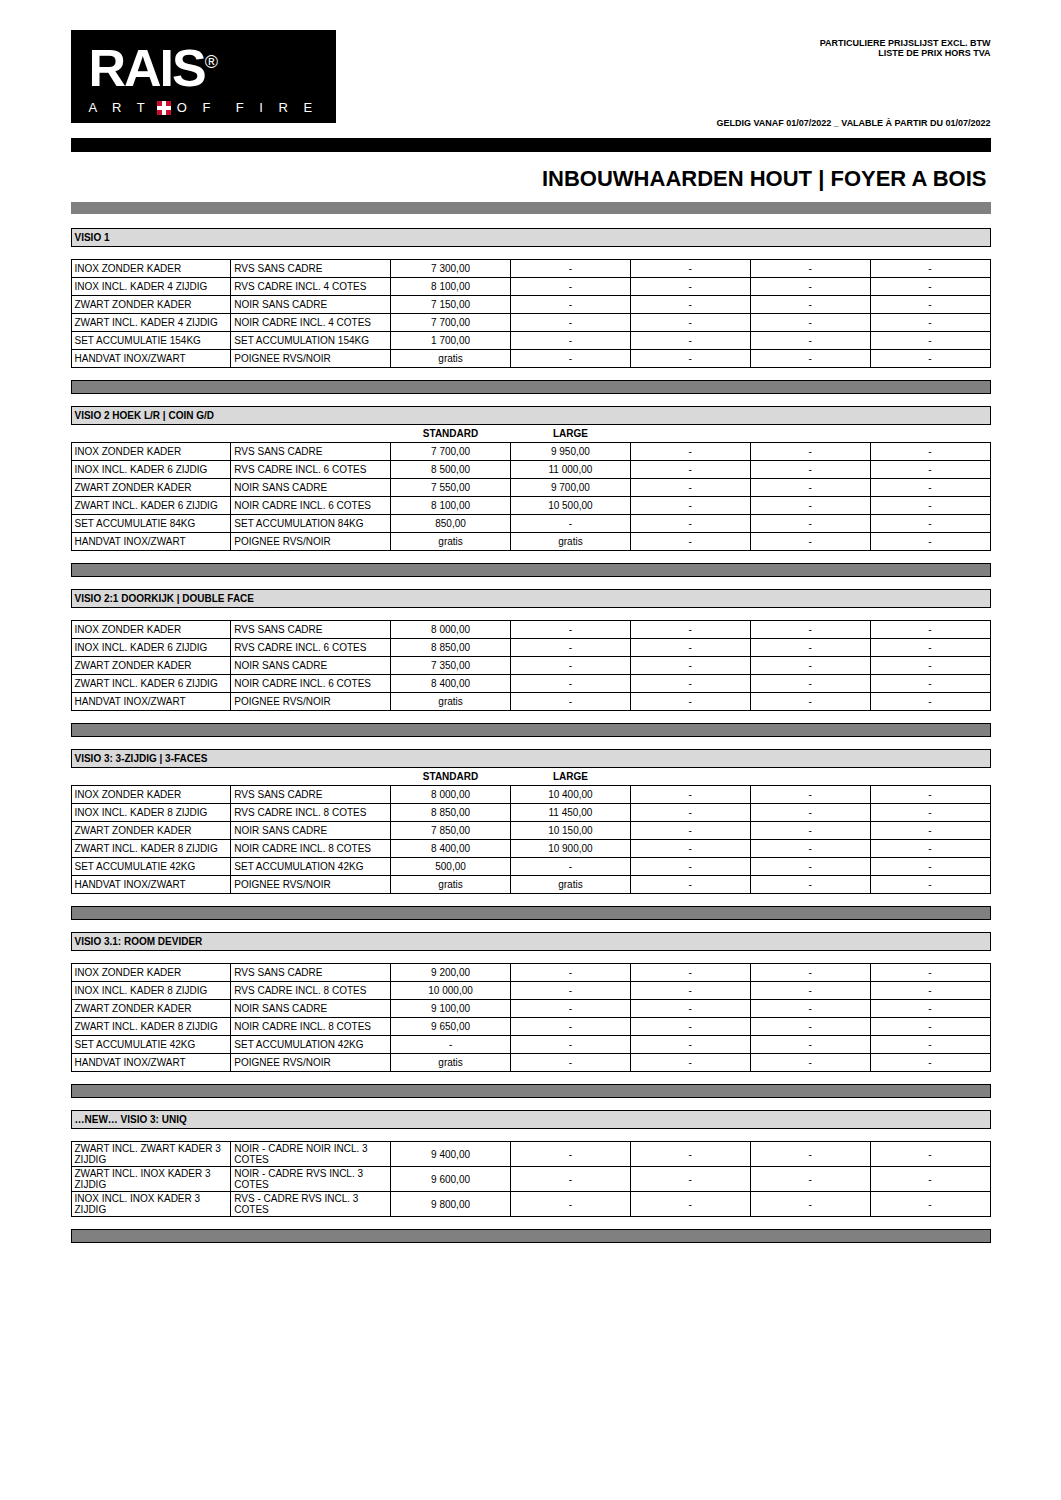RAIS®
A R T O F F I R E
PARTICULIERE PRIJSLIJST EXCL. BTW
LISTE DE PRIX HORS TVA
GELDIG VANAF 01/07/2022 _ VALABLE À PARTIR DU 01/07/2022
INBOUWHAARDEN HOUT | FOYER A BOIS
| VISIO 1 |
| INOX ZONDER KADER | RVS SANS CADRE | 7 300,00 | - | - | - | - |
| INOX INCL. KADER 4 ZIJDIG | RVS CADRE INCL. 4 COTES | 8 100,00 | - | - | - | - |
| ZWART ZONDER KADER | NOIR SANS CADRE | 7 150,00 | - | - | - | - |
| ZWART INCL. KADER 4 ZIJDIG | NOIR CADRE INCL. 4 COTES | 7 700,00 | - | - | - | - |
| SET ACCUMULATIE 154KG | SET ACCUMULATION 154KG | 1 700,00 | - | - | - | - |
| HANDVAT INOX/ZWART | POIGNEE RVS/NOIR | gratis | - | - | - | - |
| VISIO 2 HOEK L/R / COIN G/D |
| | | STANDARD | LARGE | | | |
| INOX ZONDER KADER | RVS SANS CADRE | 7 700,00 | 9 950,00 | - | - | - |
| INOX INCL. KADER 6 ZIJDIG | RVS CADRE INCL. 6 COTES | 8 500,00 | 11 000,00 | - | - | - |
| ZWART ZONDER KADER | NOIR SANS CADRE | 7 550,00 | 9 700,00 | - | - | - |
| ZWART INCL. KADER 6 ZIJDIG | NOIR CADRE INCL. 6 COTES | 8 100,00 | 10 500,00 | - | - | - |
| SET ACCUMULATIE 84KG | SET ACCUMULATION 84KG | 850,00 | - | - | - | - |
| HANDVAT INOX/ZWART | POIGNEE RVS/NOIR | gratis | gratis | - | - | - |
| VISIO 2:1 DOORKIJK / DOUBLE FACE |
| INOX ZONDER KADER | RVS SANS CADRE | 8 000,00 | - | - | - | - |
| INOX INCL. KADER 6 ZIJDIG | RVS CADRE INCL. 6 COTES | 8 850,00 | - | - | - | - |
| ZWART ZONDER KADER | NOIR SANS CADRE | 7 350,00 | - | - | - | - |
| ZWART INCL. KADER 6 ZIJDIG | NOIR CADRE INCL. 6 COTES | 8 400,00 | - | - | - | - |
| HANDVAT INOX/ZWART | POIGNEE RVS/NOIR | gratis | - | - | - | - |
| VISIO 3: 3-ZIJDIG / 3-FACES |
| | | STANDARD | LARGE | | | |
| INOX ZONDER KADER | RVS SANS CADRE | 8 000,00 | 10 400,00 | - | - | - |
| INOX INCL. KADER 8 ZIJDIG | RVS CADRE INCL. 8 COTES | 8 850,00 | 11 450,00 | - | - | - |
| ZWART ZONDER KADER | NOIR SANS CADRE | 7 850,00 | 10 150,00 | - | - | - |
| ZWART INCL. KADER 8 ZIJDIG | NOIR CADRE INCL. 8 COTES | 8 400,00 | 10 900,00 | - | - | - |
| SET ACCUMULATIE 42KG | SET ACCUMULATION 42KG | 500,00 | - | - | - | - |
| HANDVAT INOX/ZWART | POIGNEE RVS/NOIR | gratis | gratis | - | - | - |
| VISIO 3.1: ROOM DEVIDER |
| INOX ZONDER KADER | RVS SANS CADRE | 9 200,00 | - | - | - | - |
| INOX INCL. KADER 8 ZIJDIG | RVS CADRE INCL. 8 COTES | 10 000,00 | - | - | - | - |
| ZWART ZONDER KADER | NOIR SANS CADRE | 9 100,00 | - | - | - | - |
| ZWART INCL. KADER 8 ZIJDIG | NOIR CADRE INCL. 8 COTES | 9 650,00 | - | - | - | - |
| SET ACCUMULATIE 42KG | SET ACCUMULATION 42KG | - | - | - | - | - |
| HANDVAT INOX/ZWART | POIGNEE RVS/NOIR | gratis | - | - | - | - |
| …NEW… VISIO 3: UNIQ |
| ZWART INCL. ZWART KADER 3 ZIJDIG | NOIR - CADRE NOIR INCL. 3 COTES | 9 400,00 | - | - | - | - |
| ZWART INCL. INOX KADER 3 ZIJDIG | NOIR - CADRE RVS INCL. 3 COTES | 9 600,00 | - | - | - | - |
| INOX INCL. INOX KADER 3 ZIJDIG | RVS - CADRE RVS INCL. 3 COTES | 9 800,00 | - | - | - | - |